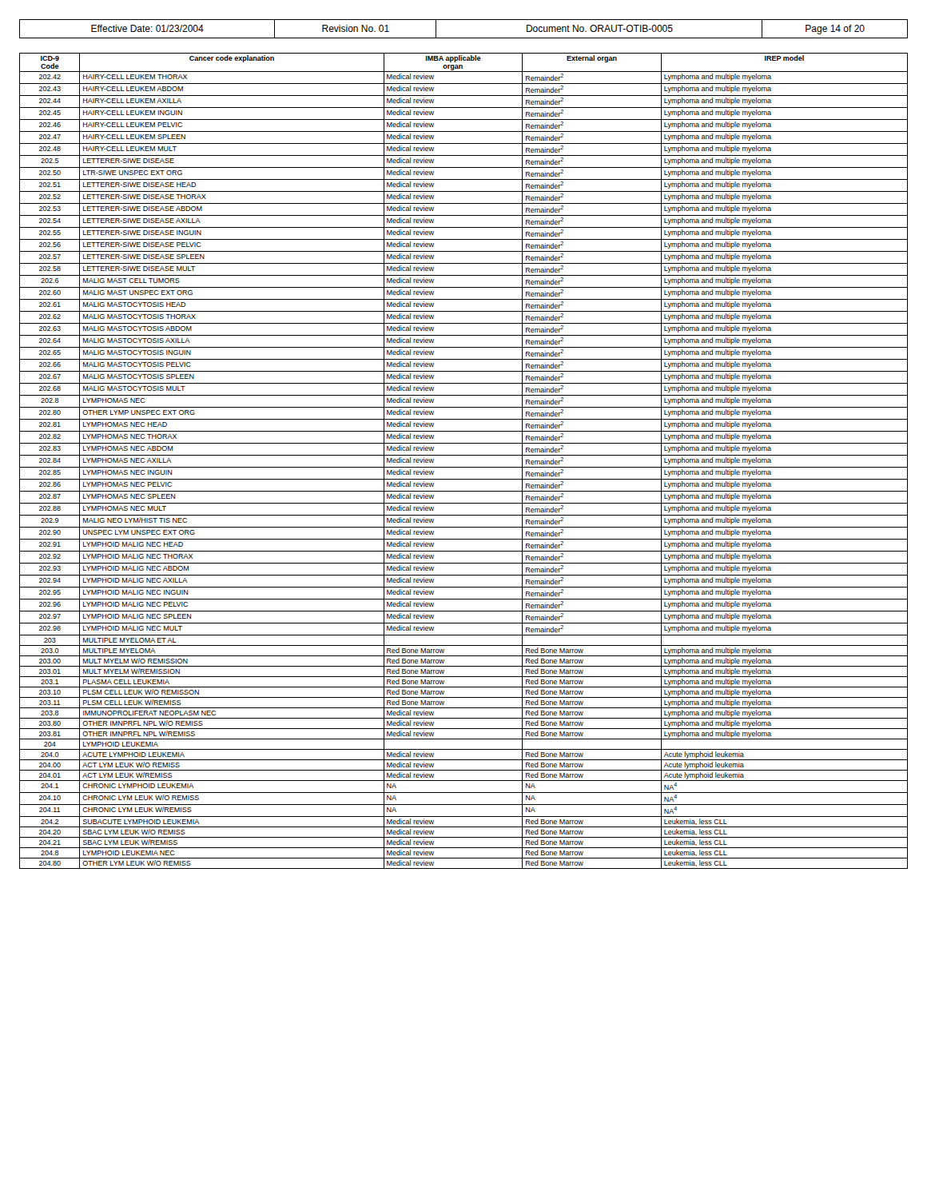| Effective Date: 01/23/2004 | Revision No. 01 | Document No. ORAUT-OTIB-0005 | Page 14 of 20 |
| ICD-9 Code | Cancer code explanation | IMBA applicable organ | External organ | IREP model |
| --- | --- | --- | --- | --- |
| 202.42 | HAIRY-CELL LEUKEM THORAX | Medical review | Remainder 2 | Lymphoma and multiple myeloma |
| 202.43 | HAIRY-CELL LEUKEM ABDOM | Medical review | Remainder 2 | Lymphoma and multiple myeloma |
| 202.44 | HAIRY-CELL LEUKEM AXILLA | Medical review | Remainder 2 | Lymphoma and multiple myeloma |
| 202.45 | HAIRY-CELL LEUKEM INGUIN | Medical review | Remainder 2 | Lymphoma and multiple myeloma |
| 202.46 | HAIRY-CELL LEUKEM PELVIC | Medical review | Remainder 2 | Lymphoma and multiple myeloma |
| 202.47 | HAIRY-CELL LEUKEM SPLEEN | Medical review | Remainder 2 | Lymphoma and multiple myeloma |
| 202.48 | HAIRY-CELL LEUKEM MULT | Medical review | Remainder 2 | Lymphoma and multiple myeloma |
| 202.5 | LETTERER-SIWE DISEASE | Medical review | Remainder 2 | Lymphoma and multiple myeloma |
| 202.50 | LTR-SIWE UNSPEC EXT ORG | Medical review | Remainder 2 | Lymphoma and multiple myeloma |
| 202.51 | LETTERER-SIWE DISEASE HEAD | Medical review | Remainder 2 | Lymphoma and multiple myeloma |
| 202.52 | LETTERER-SIWE DISEASE THORAX | Medical review | Remainder 2 | Lymphoma and multiple myeloma |
| 202.53 | LETTERER-SIWE DISEASE ABDOM | Medical review | Remainder 2 | Lymphoma and multiple myeloma |
| 202.54 | LETTERER-SIWE DISEASE AXILLA | Medical review | Remainder 2 | Lymphoma and multiple myeloma |
| 202.55 | LETTERER-SIWE DISEASE INGUIN | Medical review | Remainder 2 | Lymphoma and multiple myeloma |
| 202.56 | LETTERER-SIWE DISEASE PELVIC | Medical review | Remainder 2 | Lymphoma and multiple myeloma |
| 202.57 | LETTERER-SIWE DISEASE SPLEEN | Medical review | Remainder 2 | Lymphoma and multiple myeloma |
| 202.58 | LETTERER-SIWE DISEASE MULT | Medical review | Remainder 2 | Lymphoma and multiple myeloma |
| 202.6 | MALIG MAST CELL TUMORS | Medical review | Remainder 2 | Lymphoma and multiple myeloma |
| 202.60 | MALIG MAST UNSPEC EXT ORG | Medical review | Remainder 2 | Lymphoma and multiple myeloma |
| 202.61 | MALIG MASTOCYTOSIS HEAD | Medical review | Remainder 2 | Lymphoma and multiple myeloma |
| 202.62 | MALIG MASTOCYTOSIS THORAX | Medical review | Remainder 2 | Lymphoma and multiple myeloma |
| 202.63 | MALIG MASTOCYTOSIS ABDOM | Medical review | Remainder 2 | Lymphoma and multiple myeloma |
| 202.64 | MALIG MASTOCYTOSIS AXILLA | Medical review | Remainder 2 | Lymphoma and multiple myeloma |
| 202.65 | MALIG MASTOCYTOSIS INGUIN | Medical review | Remainder 2 | Lymphoma and multiple myeloma |
| 202.66 | MALIG MASTOCYTOSIS PELVIC | Medical review | Remainder 2 | Lymphoma and multiple myeloma |
| 202.67 | MALIG MASTOCYTOSIS SPLEEN | Medical review | Remainder 2 | Lymphoma and multiple myeloma |
| 202.68 | MALIG MASTOCYTOSIS MULT | Medical review | Remainder 2 | Lymphoma and multiple myeloma |
| 202.8 | LYMPHOMAS NEC | Medical review | Remainder 2 | Lymphoma and multiple myeloma |
| 202.80 | OTHER LYMP UNSPEC EXT ORG | Medical review | Remainder 2 | Lymphoma and multiple myeloma |
| 202.81 | LYMPHOMAS NEC HEAD | Medical review | Remainder 2 | Lymphoma and multiple myeloma |
| 202.82 | LYMPHOMAS NEC THORAX | Medical review | Remainder 2 | Lymphoma and multiple myeloma |
| 202.83 | LYMPHOMAS NEC ABDOM | Medical review | Remainder 2 | Lymphoma and multiple myeloma |
| 202.84 | LYMPHOMAS NEC AXILLA | Medical review | Remainder 2 | Lymphoma and multiple myeloma |
| 202.85 | LYMPHOMAS NEC INGUIN | Medical review | Remainder 2 | Lymphoma and multiple myeloma |
| 202.86 | LYMPHOMAS NEC PELVIC | Medical review | Remainder 2 | Lymphoma and multiple myeloma |
| 202.87 | LYMPHOMAS NEC SPLEEN | Medical review | Remainder 2 | Lymphoma and multiple myeloma |
| 202.88 | LYMPHOMAS NEC MULT | Medical review | Remainder 2 | Lymphoma and multiple myeloma |
| 202.9 | MALIG NEO LYM/HIST TIS NEC | Medical review | Remainder 2 | Lymphoma and multiple myeloma |
| 202.90 | UNSPEC LYM UNSPEC EXT ORG | Medical review | Remainder 2 | Lymphoma and multiple myeloma |
| 202.91 | LYMPHOID MALIG NEC HEAD | Medical review | Remainder 2 | Lymphoma and multiple myeloma |
| 202.92 | LYMPHOID MALIG NEC THORAX | Medical review | Remainder 2 | Lymphoma and multiple myeloma |
| 202.93 | LYMPHOID MALIG NEC ABDOM | Medical review | Remainder 2 | Lymphoma and multiple myeloma |
| 202.94 | LYMPHOID MALIG NEC AXILLA | Medical review | Remainder 2 | Lymphoma and multiple myeloma |
| 202.95 | LYMPHOID MALIG NEC INGUIN | Medical review | Remainder 2 | Lymphoma and multiple myeloma |
| 202.96 | LYMPHOID MALIG NEC PELVIC | Medical review | Remainder 2 | Lymphoma and multiple myeloma |
| 202.97 | LYMPHOID MALIG NEC SPLEEN | Medical review | Remainder 2 | Lymphoma and multiple myeloma |
| 202.98 | LYMPHOID MALIG NEC MULT | Medical review | Remainder 2 | Lymphoma and multiple myeloma |
| 203 | MULTIPLE MYELOMA ET AL | | | |
| 203.0 | MULTIPLE MYELOMA | Red Bone Marrow | Red Bone Marrow | Lymphoma and multiple myeloma |
| 203.00 | MULT MYELM W/O REMISSION | Red Bone Marrow | Red Bone Marrow | Lymphoma and multiple myeloma |
| 203.01 | MULT MYELM W/REMISSION | Red Bone Marrow | Red Bone Marrow | Lymphoma and multiple myeloma |
| 203.1 | PLASMA CELL LEUKEMIA | Red Bone Marrow | Red Bone Marrow | Lymphoma and multiple myeloma |
| 203.10 | PLSM CELL LEUK W/O REMISSON | Red Bone Marrow | Red Bone Marrow | Lymphoma and multiple myeloma |
| 203.11 | PLSM CELL LEUK W/REMISS | Red Bone Marrow | Red Bone Marrow | Lymphoma and multiple myeloma |
| 203.8 | IMMUNOPROLIFERAT NEOPLASM NEC | Medical review | Red Bone Marrow | Lymphoma and multiple myeloma |
| 203.80 | OTHER IMNPRFL NPL W/O REMISS | Medical review | Red Bone Marrow | Lymphoma and multiple myeloma |
| 203.81 | OTHER IMNPRFL NPL W/REMISS | Medical review | Red Bone Marrow | Lymphoma and multiple myeloma |
| 204 | LYMPHOID LEUKEMIA | | | |
| 204.0 | ACUTE LYMPHOID LEUKEMIA | Medical review | Red Bone Marrow | Acute lymphoid leukemia |
| 204.00 | ACT LYM LEUK W/O REMISS | Medical review | Red Bone Marrow | Acute lymphoid leukemia |
| 204.01 | ACT LYM LEUK W/REMISS | Medical review | Red Bone Marrow | Acute lymphoid leukemia |
| 204.1 | CHRONIC LYMPHOID LEUKEMIA | NA | NA | NA 4 |
| 204.10 | CHRONIC LYM LEUK W/O REMISS | NA | NA | NA 4 |
| 204.11 | CHRONIC LYM LEUK W/REMISS | NA | NA | NA 4 |
| 204.2 | SUBACUTE LYMPHOID LEUKEMIA | Medical review | Red Bone Marrow | Leukemia, less CLL |
| 204.20 | SBAC LYM LEUK W/O REMISS | Medical review | Red Bone Marrow | Leukemia, less CLL |
| 204.21 | SBAC LYM LEUK W/REMISS | Medical review | Red Bone Marrow | Leukemia, less CLL |
| 204.8 | LYMPHOID LEUKEMIA NEC | Medical review | Red Bone Marrow | Leukemia, less CLL |
| 204.80 | OTHER LYM LEUK W/O REMISS | Medical review | Red Bone Marrow | Leukemia, less CLL |